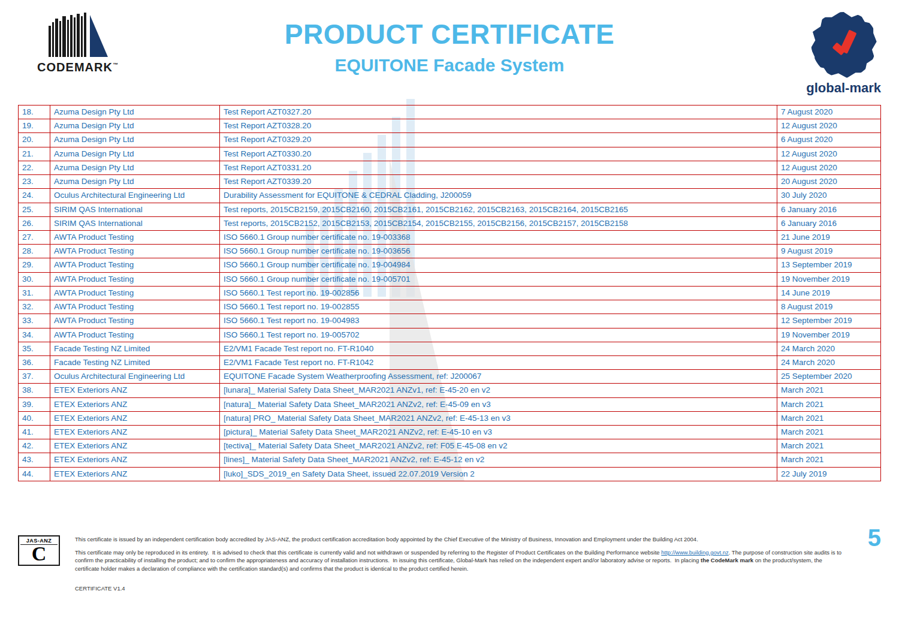CODEMARK™
PRODUCT CERTIFICATE
EQUITONE Facade System
global-mark
| 18. | Azuma Design Pty Ltd | Test Report AZT0327.20 | 7 August 2020 |
| 19. | Azuma Design Pty Ltd | Test Report AZT0328.20 | 12 August 2020 |
| 20. | Azuma Design Pty Ltd | Test Report AZT0329.20 | 6 August 2020 |
| 21. | Azuma Design Pty Ltd | Test Report AZT0330.20 | 12 August 2020 |
| 22. | Azuma Design Pty Ltd | Test Report AZT0331.20 | 12 August 2020 |
| 23. | Azuma Design Pty Ltd | Test Report AZT0339.20 | 20 August 2020 |
| 24. | Oculus Architectural Engineering Ltd | Durability Assessment for EQUITONE & CEDRAL Cladding, J200059 | 30 July 2020 |
| 25. | SIRIM QAS International | Test reports, 2015CB2159, 2015CB2160, 2015CB2161, 2015CB2162, 2015CB2163, 2015CB2164, 2015CB2165 | 6 January 2016 |
| 26. | SIRIM QAS International | Test reports, 2015CB2152, 2015CB2153, 2015CB2154, 2015CB2155, 2015CB2156, 2015CB2157, 2015CB2158 | 6 January 2016 |
| 27. | AWTA Product Testing | ISO 5660.1 Group number certificate no. 19-003368 | 21 June 2019 |
| 28. | AWTA Product Testing | ISO 5660.1 Group number certificate no. 19-003656 | 9 August 2019 |
| 29. | AWTA Product Testing | ISO 5660.1 Group number certificate no. 19-004984 | 13 September 2019 |
| 30. | AWTA Product Testing | ISO 5660.1 Group number certificate no. 19-005701 | 19 November 2019 |
| 31. | AWTA Product Testing | ISO 5660.1 Test report no. 19-002856 | 14 June 2019 |
| 32. | AWTA Product Testing | ISO 5660.1 Test report no. 19-002855 | 8 August 2019 |
| 33. | AWTA Product Testing | ISO 5660.1 Test report no. 19-004983 | 12 September 2019 |
| 34. | AWTA Product Testing | ISO 5660.1 Test report no. 19-005702 | 19 November 2019 |
| 35. | Facade Testing NZ Limited | E2/VM1 Facade Test report no. FT-R1040 | 24 March 2020 |
| 36. | Facade Testing NZ Limited | E2/VM1 Facade Test report no. FT-R1042 | 24 March 2020 |
| 37. | Oculus Architectural Engineering Ltd | EQUITONE Facade System Weatherproofing Assessment, ref: J200067 | 25 September 2020 |
| 38. | ETEX Exteriors ANZ | [lunara]_ Material Safety Data Sheet_MAR2021 ANZv1, ref: E-45-20 en v2 | March 2021 |
| 39. | ETEX Exteriors ANZ | [natura]_ Material Safety Data Sheet_MAR2021 ANZv2, ref: E-45-09 en v3 | March 2021 |
| 40. | ETEX Exteriors ANZ | [natura] PRO_ Material Safety Data Sheet_MAR2021 ANZv2, ref: E-45-13 en v3 | March 2021 |
| 41. | ETEX Exteriors ANZ | [pictura]_ Material Safety Data Sheet_MAR2021 ANZv2, ref: E-45-10 en v3 | March 2021 |
| 42. | ETEX Exteriors ANZ | [tectiva]_ Material Safety Data Sheet_MAR2021 ANZv2, ref: F05 E-45-08 en v2 | March 2021 |
| 43. | ETEX Exteriors ANZ | [lines]_ Material Safety Data Sheet_MAR2021 ANZv2, ref: E-45-12 en v2 | March 2021 |
| 44. | ETEX Exteriors ANZ | [luko]_SDS_2019_en Safety Data Sheet, issued 22.07.2019 Version 2 | 22 July 2019 |
5
JAS-ANZ
C
This certificate is issued by an independent certification body accredited by JAS-ANZ, the product certification accreditation body appointed by the Chief Executive of the Ministry of Business, Innovation and Employment under the Building Act 2004.
This certificate may only be reproduced in its entirety. It is advised to check that this certificate is currently valid and not withdrawn or suspended by referring to the Register of Product Certificates on the Building Performance website http://www.building.govt.nz. The purpose of construction site audits is to confirm the practicability of installing the product; and to confirm the appropriateness and accuracy of installation instructions. In issuing this certificate, Global-Mark has relied on the independent expert and/or laboratory advise or reports. In placing the CodeMark mark on the product/system, the certificate holder makes a declaration of compliance with the certification standard(s) and confirms that the product is identical to the product certified herein.
CERTIFICATE V1.4